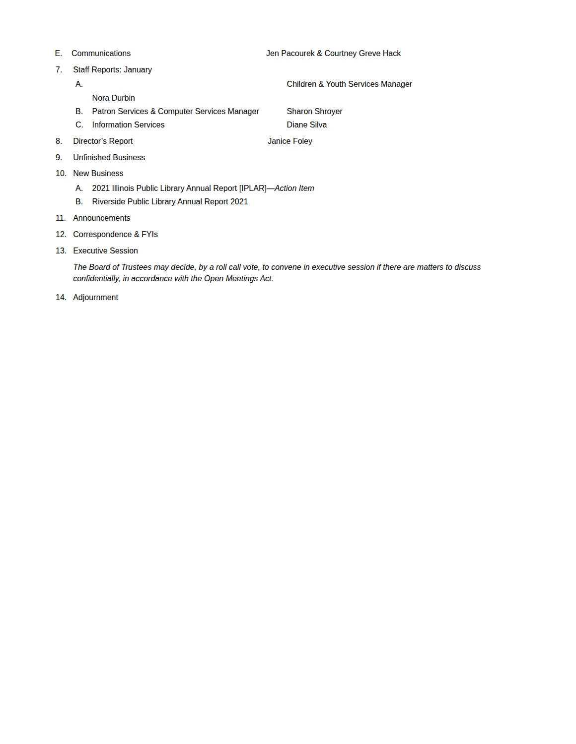Communications Jen Pacourek & Courtney Greve Hack
Staff Reports: January
Children & Youth Services Manager
Nora Durbin
Patron Services & Computer Services Manager Sharon Shroyer
Information Services Diane Silva
Director’s Report Janice Foley
Unfinished Business
New Business
2021 Illinois Public Library Annual Report [IPLAR]—Action Item
Riverside Public Library Annual Report 2021
Announcements
Correspondence & FYIs
Executive Session
The Board of Trustees may decide, by a roll call vote, to convene in executive session if there are matters to discuss confidentially, in accordance with the Open Meetings Act.
Adjournment